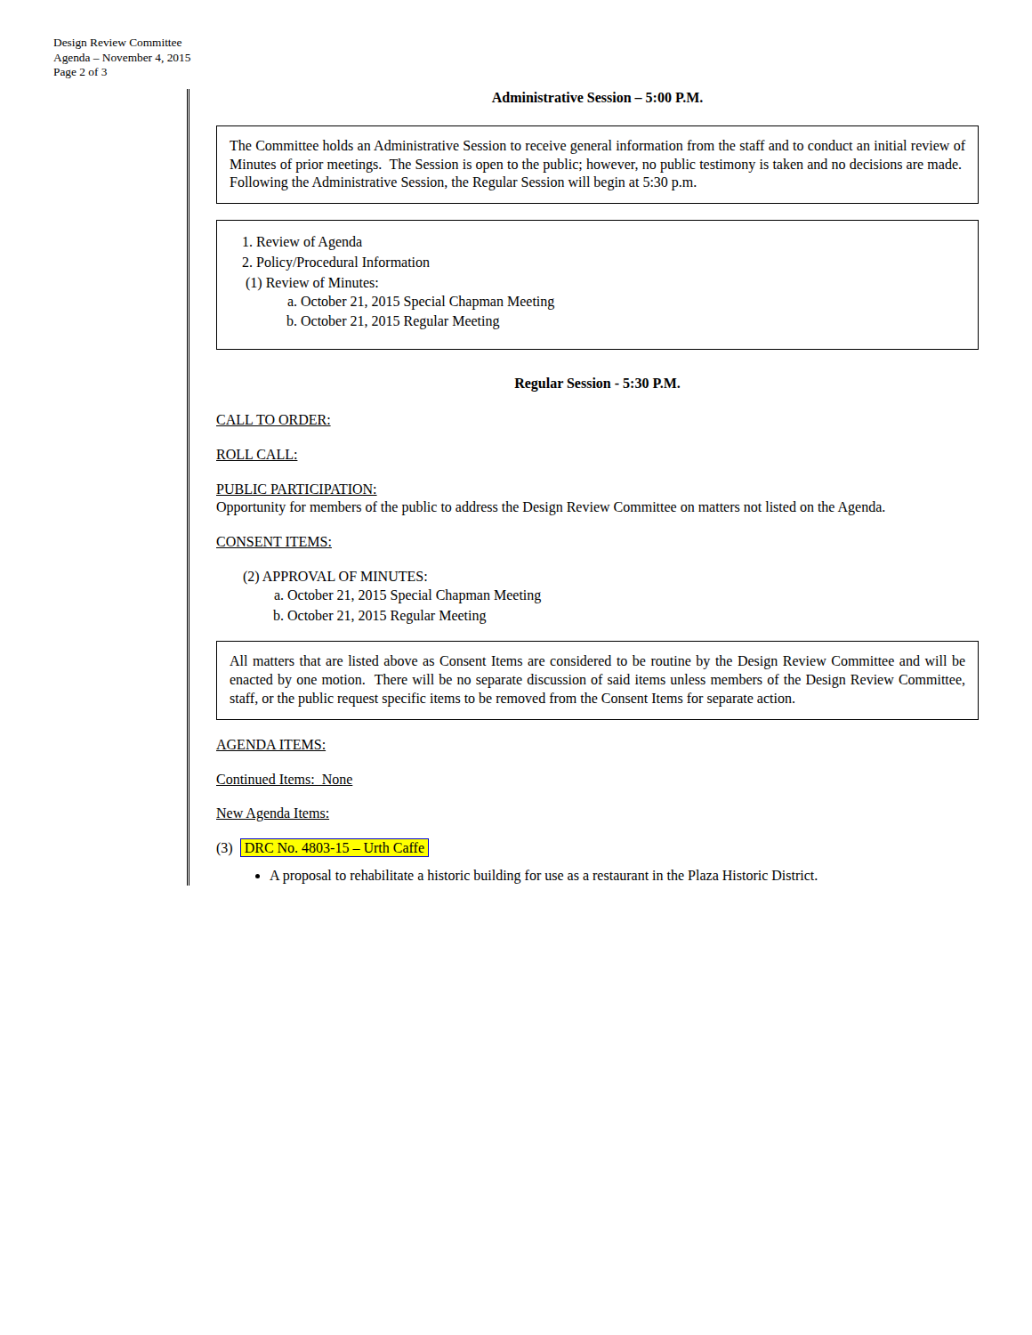Design Review Committee
Agenda – November 4, 2015
Page 2 of 3
Administrative Session – 5:00 P.M.
The Committee holds an Administrative Session to receive general information from the staff and to conduct an initial review of Minutes of prior meetings. The Session is open to the public; however, no public testimony is taken and no decisions are made. Following the Administrative Session, the Regular Session will begin at 5:30 p.m.
Review of Agenda
Policy/Procedural Information
(1) Review of Minutes:
October 21, 2015 Special Chapman Meeting
October 21, 2015 Regular Meeting
Regular Session - 5:30 P.M.
CALL TO ORDER:
ROLL CALL:
PUBLIC PARTICIPATION:
Opportunity for members of the public to address the Design Review Committee on matters not listed on the Agenda.
CONSENT ITEMS:
(2) APPROVAL OF MINUTES:
October 21, 2015 Special Chapman Meeting
October 21, 2015 Regular Meeting
All matters that are listed above as Consent Items are considered to be routine by the Design Review Committee and will be enacted by one motion. There will be no separate discussion of said items unless members of the Design Review Committee, staff, or the public request specific items to be removed from the Consent Items for separate action.
AGENDA ITEMS:
Continued Items: None
New Agenda Items:
(3) DRC No. 4803-15 – Urth Caffe
A proposal to rehabilitate a historic building for use as a restaurant in the Plaza Historic District.